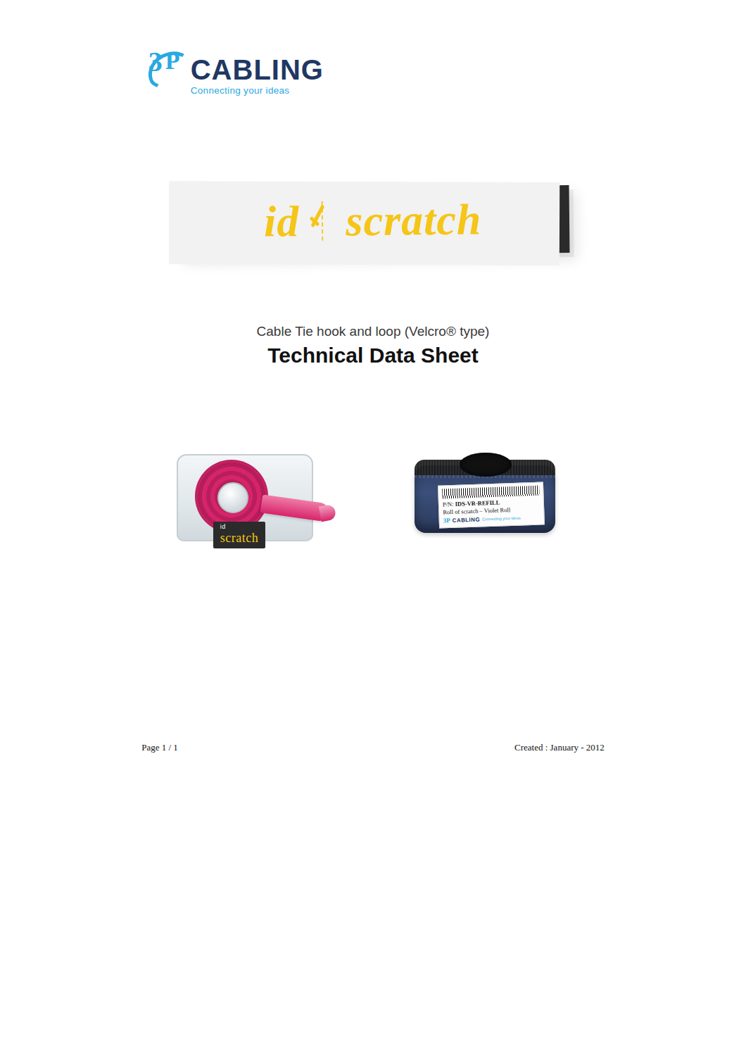3 P
CABLING
Connecting your ideas
id scratch
Cable Tie hook and loop (Velcro® type)
Technical Data Sheet
idscratch
P/N: IDS-VR-REFILL
Roll of scratch – Violet Roll
3P CABLING Connecting your ideas
Page 1 / 1
Created : January - 2012